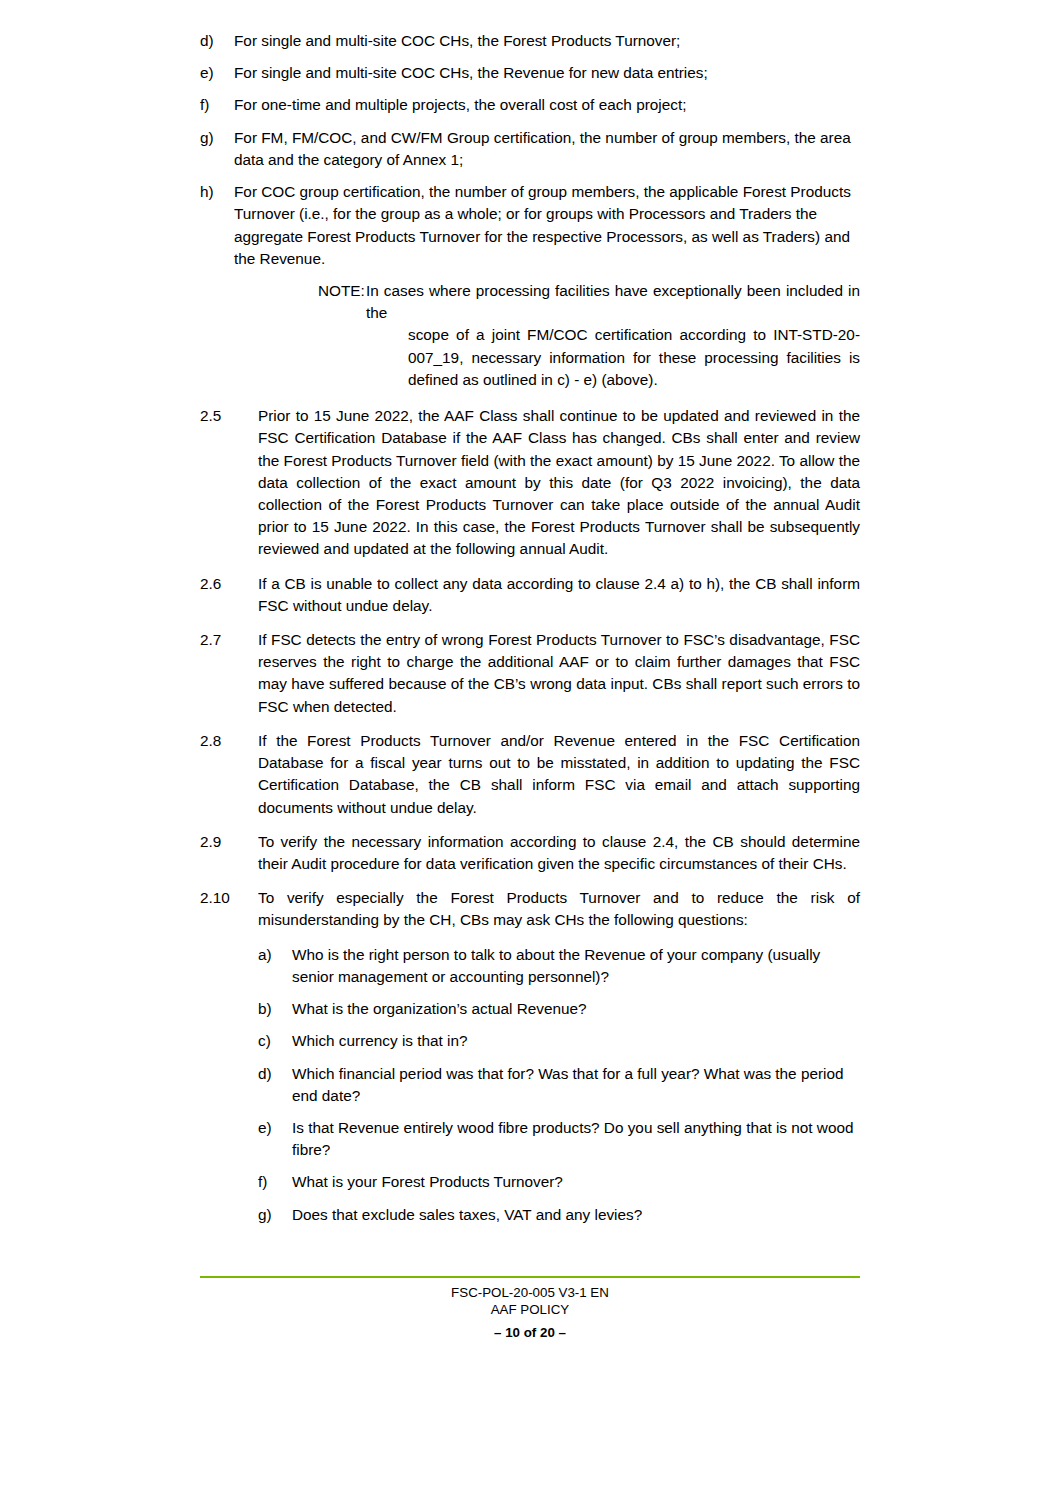d) For single and multi-site COC CHs, the Forest Products Turnover;
e) For single and multi-site COC CHs, the Revenue for new data entries;
f) For one-time and multiple projects, the overall cost of each project;
g) For FM, FM/COC, and CW/FM Group certification, the number of group members, the area data and the category of Annex 1;
h) For COC group certification, the number of group members, the applicable Forest Products Turnover (i.e., for the group as a whole; or for groups with Processors and Traders the aggregate Forest Products Turnover for the respective Processors, as well as Traders) and the Revenue.
NOTE: In cases where processing facilities have exceptionally been included in the scope of a joint FM/COC certification according to INT-STD-20-007_19, necessary information for these processing facilities is defined as outlined in c) - e) (above).
2.5
Prior to 15 June 2022, the AAF Class shall continue to be updated and reviewed in the FSC Certification Database if the AAF Class has changed. CBs shall enter and review the Forest Products Turnover field (with the exact amount) by 15 June 2022. To allow the data collection of the exact amount by this date (for Q3 2022 invoicing), the data collection of the Forest Products Turnover can take place outside of the annual Audit prior to 15 June 2022. In this case, the Forest Products Turnover shall be subsequently reviewed and updated at the following annual Audit.
2.6
If a CB is unable to collect any data according to clause 2.4 a) to h), the CB shall inform FSC without undue delay.
2.7
If FSC detects the entry of wrong Forest Products Turnover to FSC’s disadvantage, FSC reserves the right to charge the additional AAF or to claim further damages that FSC may have suffered because of the CB’s wrong data input. CBs shall report such errors to FSC when detected.
2.8
If the Forest Products Turnover and/or Revenue entered in the FSC Certification Database for a fiscal year turns out to be misstated, in addition to updating the FSC Certification Database, the CB shall inform FSC via email and attach supporting documents without undue delay.
2.9
To verify the necessary information according to clause 2.4, the CB should determine their Audit procedure for data verification given the specific circumstances of their CHs.
2.10
To verify especially the Forest Products Turnover and to reduce the risk of misunderstanding by the CH, CBs may ask CHs the following questions:
a) Who is the right person to talk to about the Revenue of your company (usually senior management or accounting personnel)?
b) What is the organization’s actual Revenue?
c) Which currency is that in?
d) Which financial period was that for? Was that for a full year? What was the period end date?
e) Is that Revenue entirely wood fibre products? Do you sell anything that is not wood fibre?
f) What is your Forest Products Turnover?
g) Does that exclude sales taxes, VAT and any levies?
FSC-POL-20-005 V3-1 EN
AAF POLICY
– 10 of 20 –